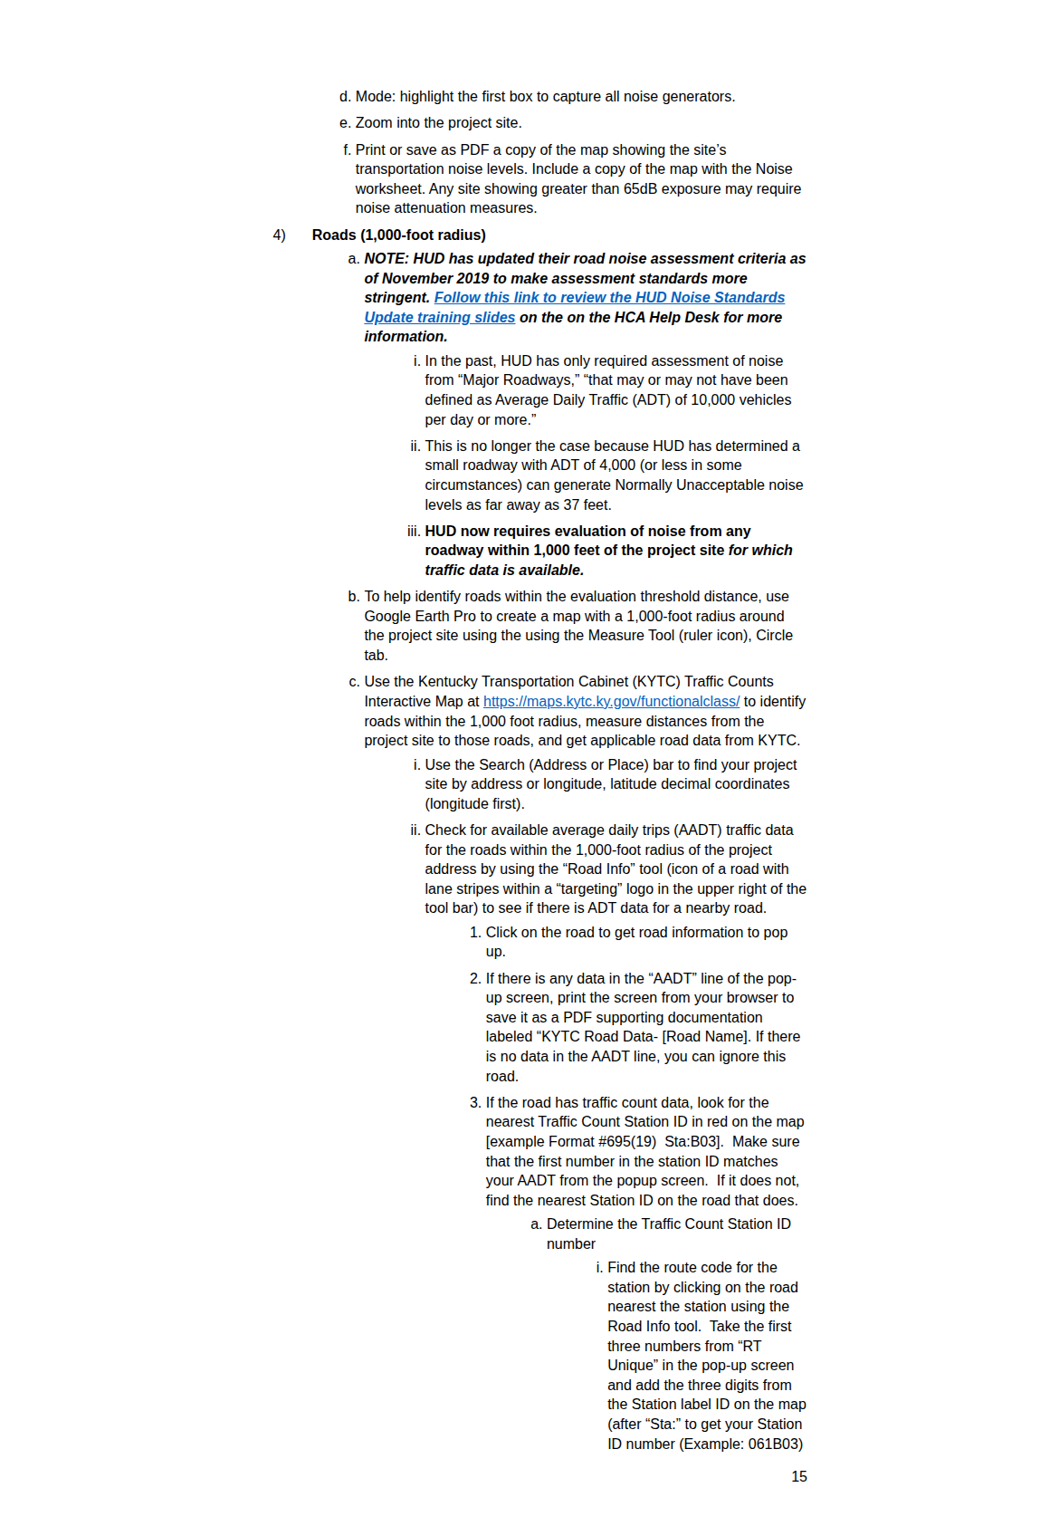Mode: highlight the first box to capture all noise generators.
Zoom into the project site.
Print or save as PDF a copy of the map showing the site’s transportation noise levels. Include a copy of the map with the Noise worksheet. Any site showing greater than 65dB exposure may require noise attenuation measures.
4) Roads (1,000-foot radius)
NOTE: HUD has updated their road noise assessment criteria as of November 2019 to make assessment standards more stringent. Follow this link to review the HUD Noise Standards Update training slides on the on the HCA Help Desk for more information.
In the past, HUD has only required assessment of noise from “Major Roadways,” “that may or may not have been defined as Average Daily Traffic (ADT) of 10,000 vehicles per day or more.”
This is no longer the case because HUD has determined a small roadway with ADT of 4,000 (or less in some circumstances) can generate Normally Unacceptable noise levels as far away as 37 feet.
HUD now requires evaluation of noise from any roadway within 1,000 feet of the project site for which traffic data is available.
To help identify roads within the evaluation threshold distance, use Google Earth Pro to create a map with a 1,000-foot radius around the project site using the using the Measure Tool (ruler icon), Circle tab.
Use the Kentucky Transportation Cabinet (KYTC) Traffic Counts Interactive Map at https://maps.kytc.ky.gov/functionalclass/ to identify roads within the 1,000 foot radius, measure distances from the project site to those roads, and get applicable road data from KYTC.
Use the Search (Address or Place) bar to find your project site by address or longitude, latitude decimal coordinates (longitude first).
Check for available average daily trips (AADT) traffic data for the roads within the 1,000-foot radius of the project address by using the “Road Info” tool (icon of a road with lane stripes within a “targeting” logo in the upper right of the tool bar) to see if there is ADT data for a nearby road.
Click on the road to get road information to pop up.
If there is any data in the “AADT” line of the pop-up screen, print the screen from your browser to save it as a PDF supporting documentation labeled “KYTC Road Data- [Road Name]. If there is no data in the AADT line, you can ignore this road.
If the road has traffic count data, look for the nearest Traffic Count Station ID in red on the map [example Format #695(19) Sta:B03]. Make sure that the first number in the station ID matches your AADT from the popup screen. If it does not, find the nearest Station ID on the road that does.
Determine the Traffic Count Station ID number
Find the route code for the station by clicking on the road nearest the station using the Road Info tool. Take the first three numbers from “RT Unique” in the pop-up screen and add the three digits from the Station label ID on the map (after “Sta:” to get your Station ID number (Example: 061B03)
15